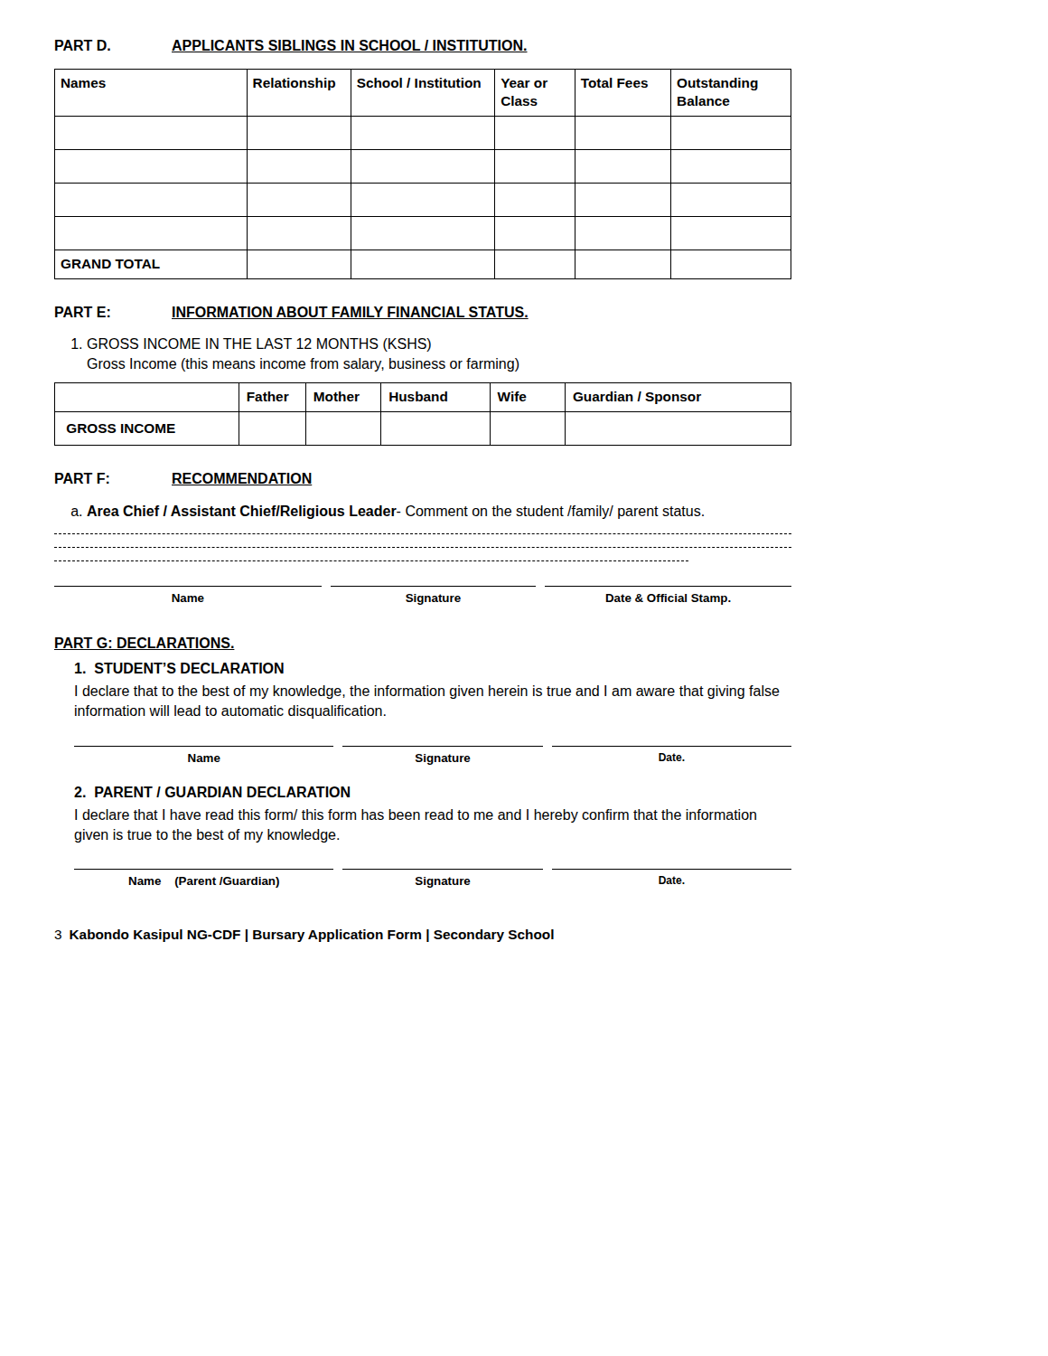PART D. APPLICANTS SIBLINGS IN SCHOOL / INSTITUTION.
| Names | Relationship | School / Institution | Year or Class | Total Fees | Outstanding Balance |
| --- | --- | --- | --- | --- | --- |
| GRAND TOTAL | | | | | |
PART E: INFORMATION ABOUT FAMILY FINANCIAL STATUS.
GROSS INCOME IN THE LAST 12 MONTHS (KSHS)
Gross Income (this means income from salary, business or farming)
| | Father | Mother | Husband | Wife | Guardian / Sponsor |
| --- | --- | --- | --- | --- | --- |
| GROSS INCOME | | | | | |
PART F: RECOMMENDATION
Area Chief / Assistant Chief/Religious Leader- Comment on the student /family/ parent status.
Name
Signature
Date & Official Stamp.
PART G: DECLARATIONS.
1. STUDENT’S DECLARATION
I declare that to the best of my knowledge, the information given herein is true and I am aware that giving false information will lead to automatic disqualification.
Name
Signature
Date.
2. PARENT / GUARDIAN DECLARATION
I declare that I have read this form/ this form has been read to me and I hereby confirm that the information given is true to the best of my knowledge.
Name (Parent /Guardian)
Signature
Date.
3 Kabondo Kasipul NG-CDF | Bursary Application Form | Secondary School